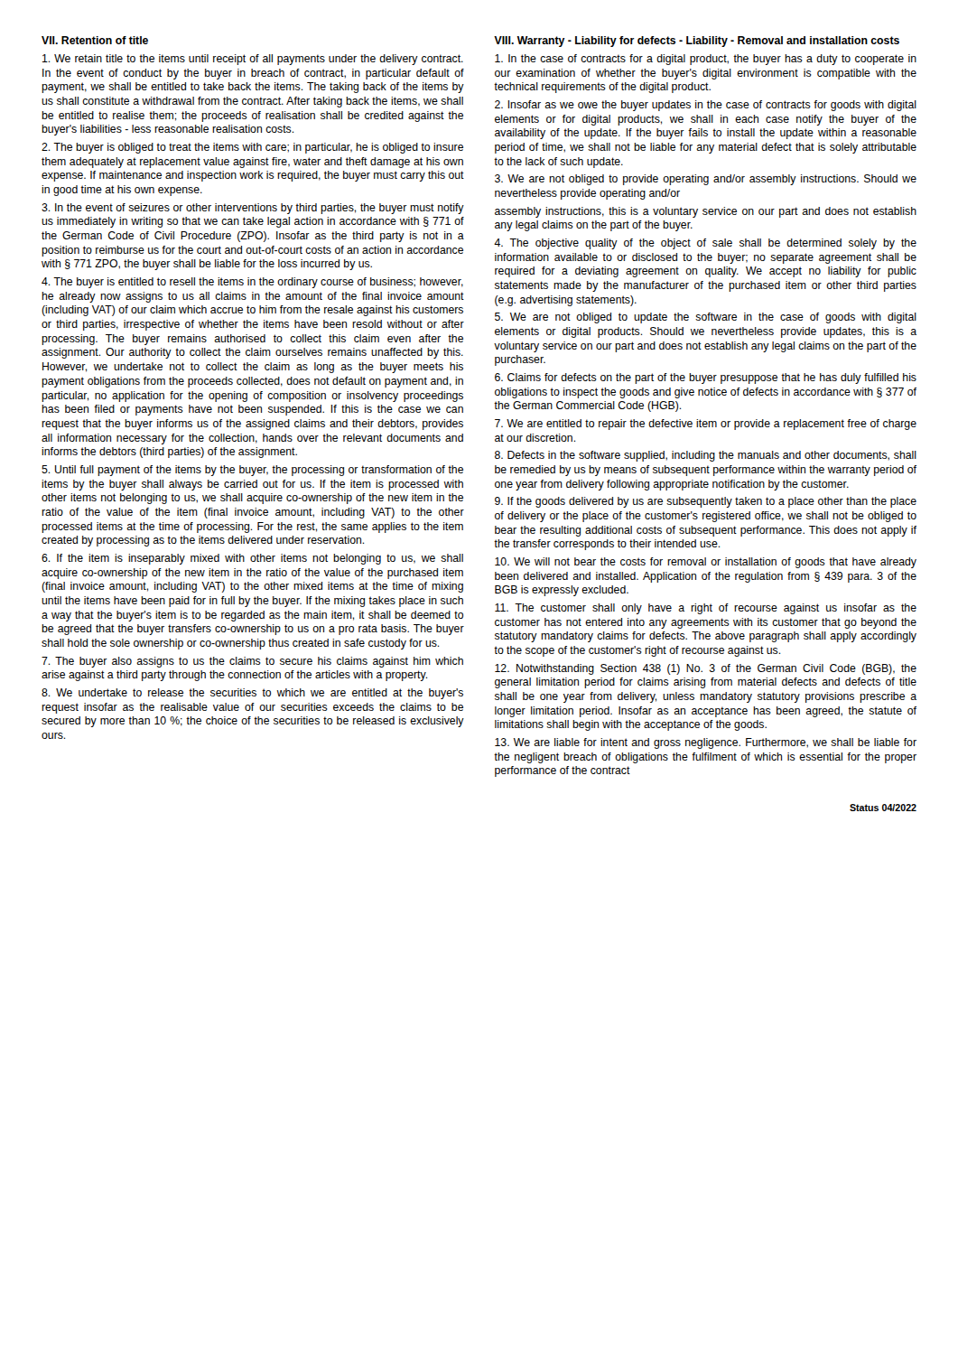VII. Retention of title
1. We retain title to the items until receipt of all payments under the delivery contract. In the event of conduct by the buyer in breach of contract, in particular default of payment, we shall be entitled to take back the items. The taking back of the items by us shall constitute a withdrawal from the contract. After taking back the items, we shall be entitled to realise them; the proceeds of realisation shall be credited against the buyer's liabilities - less reasonable realisation costs.
2. The buyer is obliged to treat the items with care; in particular, he is obliged to insure them adequately at replacement value against fire, water and theft damage at his own expense. If maintenance and inspection work is required, the buyer must carry this out in good time at his own expense.
3. In the event of seizures or other interventions by third parties, the buyer must notify us immediately in writing so that we can take legal action in accordance with § 771 of the German Code of Civil Procedure (ZPO). Insofar as the third party is not in a position to reimburse us for the court and out-of-court costs of an action in accordance with § 771 ZPO, the buyer shall be liable for the loss incurred by us.
4. The buyer is entitled to resell the items in the ordinary course of business; however, he already now assigns to us all claims in the amount of the final invoice amount (including VAT) of our claim which accrue to him from the resale against his customers or third parties, irrespective of whether the items have been resold without or after processing. The buyer remains authorised to collect this claim even after the assignment. Our authority to collect the claim ourselves remains unaffected by this. However, we undertake not to collect the claim as long as the buyer meets his payment obligations from the proceeds collected, does not default on payment and, in particular, no application for the opening of composition or insolvency proceedings has been filed or payments have not been suspended. If this is the case we can request that the buyer informs us of the assigned claims and their debtors, provides all information necessary for the collection, hands over the relevant documents and informs the debtors (third parties) of the assignment.
5. Until full payment of the items by the buyer, the processing or transformation of the items by the buyer shall always be carried out for us. If the item is processed with other items not belonging to us, we shall acquire co-ownership of the new item in the ratio of the value of the item (final invoice amount, including VAT) to the other processed items at the time of processing. For the rest, the same applies to the item created by processing as to the items delivered under reservation.
6. If the item is inseparably mixed with other items not belonging to us, we shall acquire co-ownership of the new item in the ratio of the value of the purchased item (final invoice amount, including VAT) to the other mixed items at the time of mixing until the items have been paid for in full by the buyer. If the mixing takes place in such a way that the buyer's item is to be regarded as the main item, it shall be deemed to be agreed that the buyer transfers co-ownership to us on a pro rata basis. The buyer shall hold the sole ownership or co-ownership thus created in safe custody for us.
7. The buyer also assigns to us the claims to secure his claims against him which arise against a third party through the connection of the articles with a property.
8. We undertake to release the securities to which we are entitled at the buyer's request insofar as the realisable value of our securities exceeds the claims to be secured by more than 10 %; the choice of the securities to be released is exclusively ours.
VIII. Warranty - Liability for defects - Liability - Removal and installation costs
1. In the case of contracts for a digital product, the buyer has a duty to cooperate in our examination of whether the buyer's digital environment is compatible with the technical requirements of the digital product.
2. Insofar as we owe the buyer updates in the case of contracts for goods with digital elements or for digital products, we shall in each case notify the buyer of the availability of the update. If the buyer fails to install the update within a reasonable period of time, we shall not be liable for any material defect that is solely attributable to the lack of such update.
3. We are not obliged to provide operating and/or assembly instructions. Should we nevertheless provide operating and/or
assembly instructions, this is a voluntary service on our part and does not establish any legal claims on the part of the buyer.
4. The objective quality of the object of sale shall be determined solely by the information available to or disclosed to the buyer; no separate agreement shall be required for a deviating agreement on quality. We accept no liability for public statements made by the manufacturer of the purchased item or other third parties (e.g. advertising statements).
5. We are not obliged to update the software in the case of goods with digital elements or digital products. Should we nevertheless provide updates, this is a voluntary service on our part and does not establish any legal claims on the part of the purchaser.
6. Claims for defects on the part of the buyer presuppose that he has duly fulfilled his obligations to inspect the goods and give notice of defects in accordance with § 377 of the German Commercial Code (HGB).
7. We are entitled to repair the defective item or provide a replacement free of charge at our discretion.
8. Defects in the software supplied, including the manuals and other documents, shall be remedied by us by means of subsequent performance within the warranty period of one year from delivery following appropriate notification by the customer.
9. If the goods delivered by us are subsequently taken to a place other than the place of delivery or the place of the customer's registered office, we shall not be obliged to bear the resulting additional costs of subsequent performance. This does not apply if the transfer corresponds to their intended use.
10. We will not bear the costs for removal or installation of goods that have already been delivered and installed. Application of the regulation from § 439 para. 3 of the BGB is expressly excluded.
11. The customer shall only have a right of recourse against us insofar as the customer has not entered into any agreements with its customer that go beyond the statutory mandatory claims for defects. The above paragraph shall apply accordingly to the scope of the customer's right of recourse against us.
12. Notwithstanding Section 438 (1) No. 3 of the German Civil Code (BGB), the general limitation period for claims arising from material defects and defects of title shall be one year from delivery, unless mandatory statutory provisions prescribe a longer limitation period. Insofar as an acceptance has been agreed, the statute of limitations shall begin with the acceptance of the goods.
13. We are liable for intent and gross negligence. Furthermore, we shall be liable for the negligent breach of obligations the fulfilment of which is essential for the proper performance of the contract
Status 04/2022